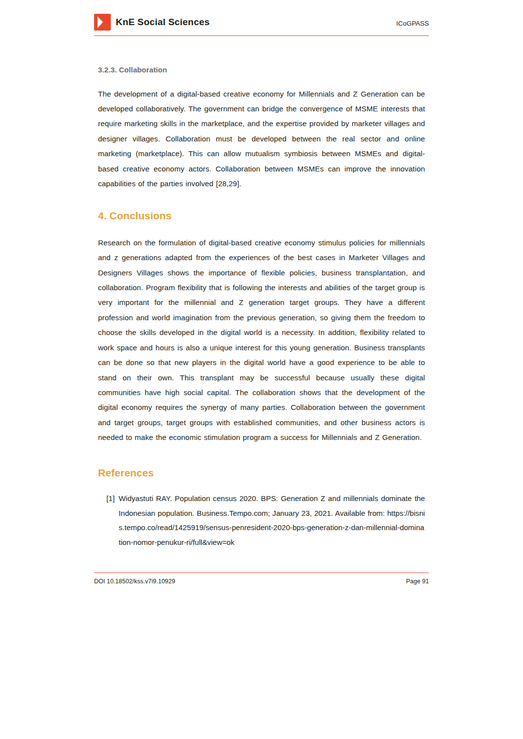KnE Social Sciences
ICoGPASS
3.2.3. Collaboration
The development of a digital-based creative economy for Millennials and Z Generation can be developed collaboratively. The government can bridge the convergence of MSME interests that require marketing skills in the marketplace, and the expertise provided by marketer villages and designer villages. Collaboration must be developed between the real sector and online marketing (marketplace). This can allow mutualism symbiosis between MSMEs and digital-based creative economy actors. Collaboration between MSMEs can improve the innovation capabilities of the parties involved [28,29].
4. Conclusions
Research on the formulation of digital-based creative economy stimulus policies for millennials and z generations adapted from the experiences of the best cases in Marketer Villages and Designers Villages shows the importance of flexible policies, business transplantation, and collaboration. Program flexibility that is following the interests and abilities of the target group is very important for the millennial and Z generation target groups. They have a different profession and world imagination from the previous generation, so giving them the freedom to choose the skills developed in the digital world is a necessity. In addition, flexibility related to work space and hours is also a unique interest for this young generation. Business transplants can be done so that new players in the digital world have a good experience to be able to stand on their own. This transplant may be successful because usually these digital communities have high social capital. The collaboration shows that the development of the digital economy requires the synergy of many parties. Collaboration between the government and target groups, target groups with established communities, and other business actors is needed to make the economic stimulation program a success for Millennials and Z Generation.
References
Widyastuti RAY. Population census 2020. BPS: Generation Z and millennials dominate the Indonesian population. Business.Tempo.com; January 23, 2021. Available from: https://bisnis.tempo.co/read/1425919/sensus-penresident-2020-bps-generation-z-dan-millennial-domination-nomor-penukur-ri/full&view=ok
DOI 10.18502/kss.v7i9.10929
Page 91